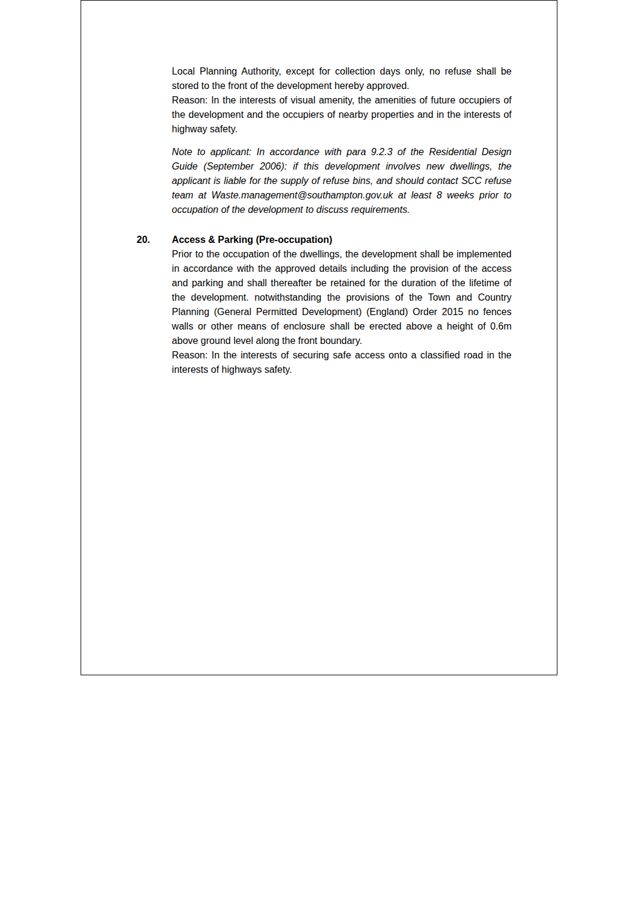Local Planning Authority, except for collection days only, no refuse shall be stored to the front of the development hereby approved.
Reason: In the interests of visual amenity, the amenities of future occupiers of the development and the occupiers of nearby properties and in the interests of highway safety.
Note to applicant: In accordance with para 9.2.3 of the Residential Design Guide (September 2006): if this development involves new dwellings, the applicant is liable for the supply of refuse bins, and should contact SCC refuse team at Waste.management@southampton.gov.uk at least 8 weeks prior to occupation of the development to discuss requirements.
20.
Access & Parking (Pre-occupation)
Prior to the occupation of the dwellings, the development shall be implemented in accordance with the approved details including the provision of the access and parking and shall thereafter be retained for the duration of the lifetime of the development. notwithstanding the provisions of the Town and Country Planning (General Permitted Development) (England) Order 2015 no fences walls or other means of enclosure shall be erected above a height of 0.6m above ground level along the front boundary.
Reason: In the interests of securing safe access onto a classified road in the interests of highways safety.